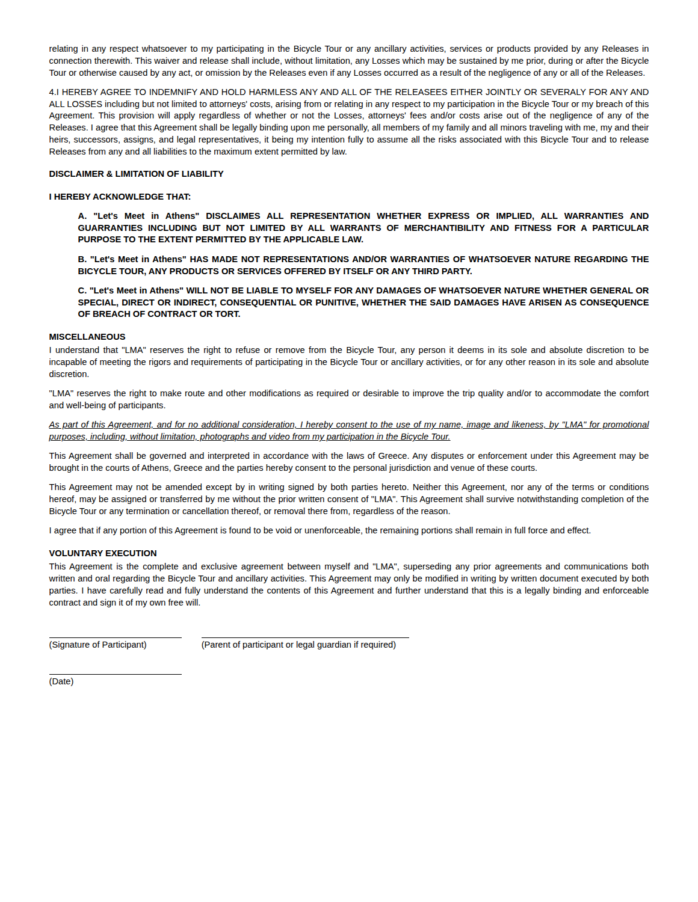relating in any respect whatsoever to my participating in the Bicycle Tour or any ancillary activities, services or products provided by any Releases in connection therewith. This waiver and release shall include, without limitation, any Losses which may be sustained by me prior, during or after the Bicycle Tour or otherwise caused by any act, or omission by the Releases even if any Losses occurred as a result of the negligence of any or all of the Releases.
4.I HEREBY AGREE TO INDEMNIFY AND HOLD HARMLESS ANY AND ALL OF THE RELEASEES EITHER JOINTLY OR SEVERALY FOR ANY AND ALL LOSSES including but not limited to attorneys' costs, arising from or relating in any respect to my participation in the Bicycle Tour or my breach of this Agreement. This provision will apply regardless of whether or not the Losses, attorneys' fees and/or costs arise out of the negligence of any of the Releases. I agree that this Agreement shall be legally binding upon me personally, all members of my family and all minors traveling with me, my and their heirs, successors, assigns, and legal representatives, it being my intention fully to assume all the risks associated with this Bicycle Tour and to release Releases from any and all liabilities to the maximum extent permitted by law.
DISCLAIMER & LIMITATION OF LIABILITY
I HEREBY ACKNOWLEDGE THAT:
A. "Let's Meet in Athens" DISCLAIMES ALL REPRESENTATION WHETHER EXPRESS OR IMPLIED, ALL WARRANTIES AND GUARRANTIES INCLUDING BUT NOT LIMITED BY ALL WARRANTS OF MERCHANTIBILITY AND FITNESS FOR A PARTICULAR PURPOSE TO THE EXTENT PERMITTED BY THE APPLICABLE LAW.
B. "Let's Meet in Athens" HAS MADE NOT REPRESENTATIONS AND/OR WARRANTIES OF WHATSOEVER NATURE REGARDING THE BICYCLE TOUR, ANY PRODUCTS OR SERVICES OFFERED BY ITSELF OR ANY THIRD PARTY.
C. "Let's Meet in Athens" WILL NOT BE LIABLE TO MYSELF FOR ANY DAMAGES OF WHATSOEVER NATURE WHETHER GENERAL OR SPECIAL, DIRECT OR INDIRECT, CONSEQUENTIAL OR PUNITIVE, WHETHER THE SAID DAMAGES HAVE ARISEN AS CONSEQUENCE OF BREACH OF CONTRACT OR TORT.
MISCELLANEOUS
I understand that "LMA" reserves the right to refuse or remove from the Bicycle Tour, any person it deems in its sole and absolute discretion to be incapable of meeting the rigors and requirements of participating in the Bicycle Tour or ancillary activities, or for any other reason in its sole and absolute discretion.
"LMA" reserves the right to make route and other modifications as required or desirable to improve the trip quality and/or to accommodate the comfort and well-being of participants.
As part of this Agreement, and for no additional consideration, I hereby consent to the use of my name, image and likeness, by "LMA" for promotional purposes, including, without limitation, photographs and video from my participation in the Bicycle Tour.
This Agreement shall be governed and interpreted in accordance with the laws of Greece. Any disputes or enforcement under this Agreement may be brought in the courts of Athens, Greece and the parties hereby consent to the personal jurisdiction and venue of these courts.
This Agreement may not be amended except by in writing signed by both parties hereto. Neither this Agreement, nor any of the terms or conditions hereof, may be assigned or transferred by me without the prior written consent of "LMA". This Agreement shall survive notwithstanding completion of the Bicycle Tour or any termination or cancellation thereof, or removal there from, regardless of the reason.
I agree that if any portion of this Agreement is found to be void or unenforceable, the remaining portions shall remain in full force and effect.
VOLUNTARY EXECUTION
This Agreement is the complete and exclusive agreement between myself and "LMA", superseding any prior agreements and communications both written and oral regarding the Bicycle Tour and ancillary activities. This Agreement may only be modified in writing by written document executed by both parties. I have carefully read and fully understand the contents of this Agreement and further understand that this is a legally binding and enforceable contract and sign it of my own free will.
(Signature of Participant)
(Parent of participant or legal guardian if required)
(Date)